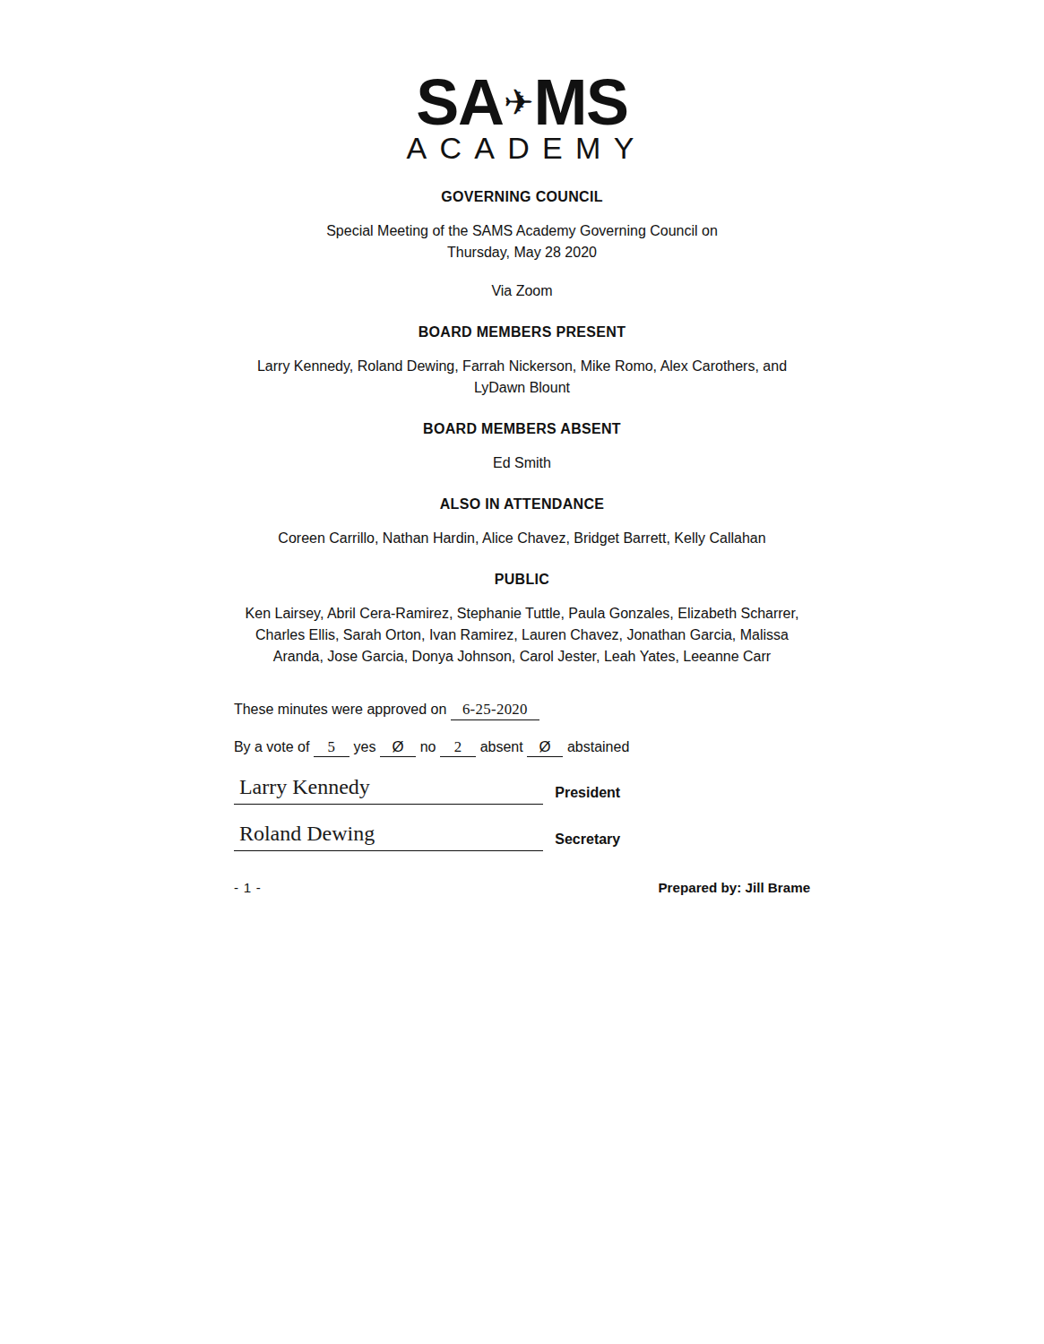SA✈MS
ACADEMY
GOVERNING COUNCIL
Special Meeting of the SAMS Academy Governing Council on Thursday, May 28 2020
Via Zoom
BOARD MEMBERS PRESENT
Larry Kennedy, Roland Dewing, Farrah Nickerson, Mike Romo, Alex Carothers, and LyDawn Blount
BOARD MEMBERS ABSENT
Ed Smith
ALSO IN ATTENDANCE
Coreen Carrillo, Nathan Hardin, Alice Chavez, Bridget Barrett, Kelly Callahan
PUBLIC
Ken Lairsey, Abril Cera-Ramirez, Stephanie Tuttle, Paula Gonzales, Elizabeth Scharrer, Charles Ellis, Sarah Orton, Ivan Ramirez, Lauren Chavez, Jonathan Garcia, Malissa Aranda, Jose Garcia, Donya Johnson, Carol Jester, Leah Yates, Leeanne Carr
These minutes were approved on 6-25-2020
By a vote of 5 yes Ø no 2 absent Ø abstained
Larry Kennedy
President
Roland Dewing
Secretary
- 1 -
Prepared by: Jill Brame